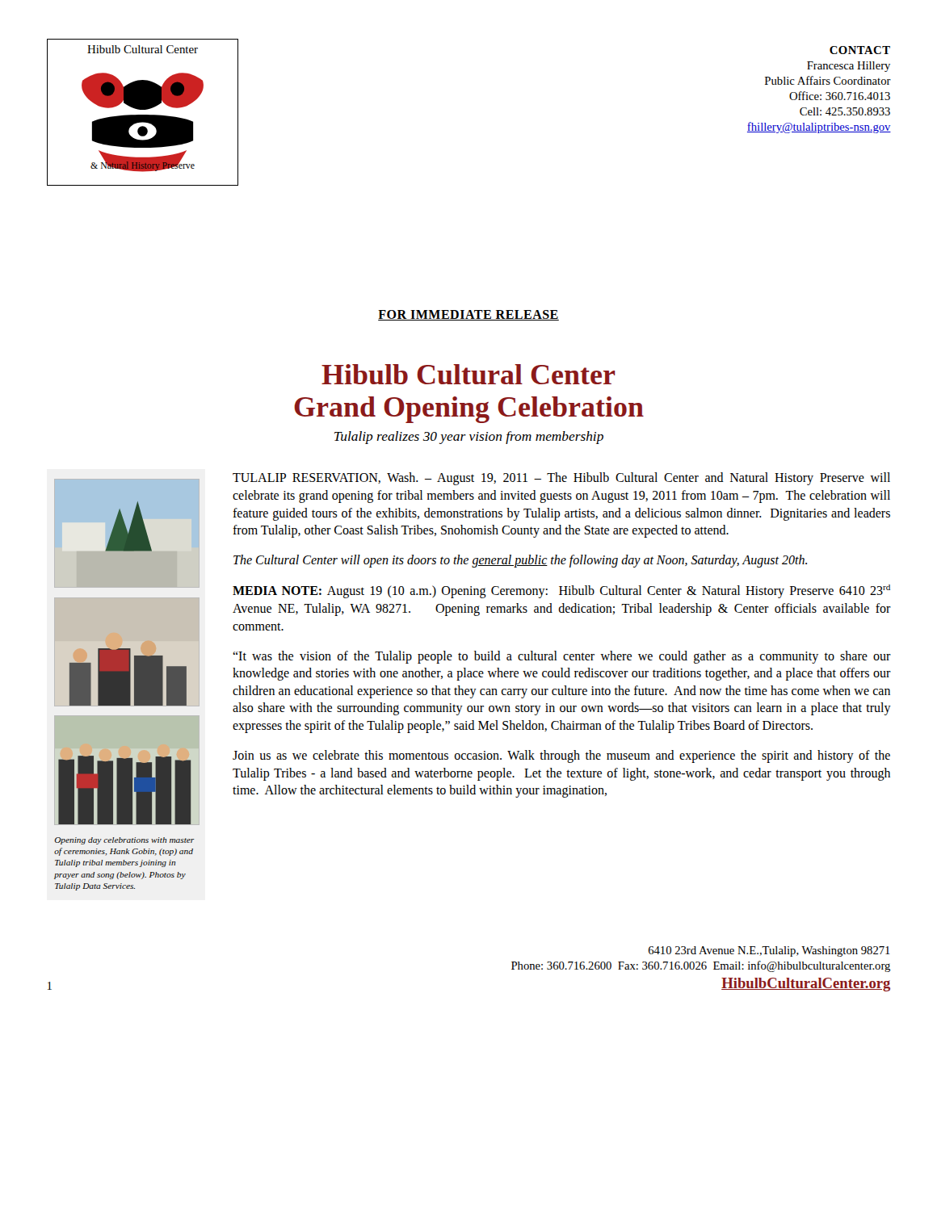CONTACT
Francesca Hillery
Public Affairs Coordinator
Office: 360.716.4013
Cell: 425.350.8933
fhillery@tulaliptribes-nsn.gov
FOR IMMEDIATE RELEASE
Hibulb Cultural Center
Grand Opening Celebration
Tulalip realizes 30 year vision from membership
Opening day celebrations with master of ceremonies, Hank Gobin, (top) and Tulalip tribal members joining in prayer and song (below). Photos by Tulalip Data Services.
TULALIP RESERVATION, Wash. – August 19, 2011 – The Hibulb Cultural Center and Natural History Preserve will celebrate its grand opening for tribal members and invited guests on August 19, 2011 from 10am – 7pm. The celebration will feature guided tours of the exhibits, demonstrations by Tulalip artists, and a delicious salmon dinner. Dignitaries and leaders from Tulalip, other Coast Salish Tribes, Snohomish County and the State are expected to attend.
The Cultural Center will open its doors to the general public the following day at Noon, Saturday, August 20th.
MEDIA NOTE: August 19 (10 a.m.) Opening Ceremony: Hibulb Cultural Center & Natural History Preserve 6410 23rd Avenue NE, Tulalip, WA 98271. Opening remarks and dedication; Tribal leadership & Center officials available for comment.
“It was the vision of the Tulalip people to build a cultural center where we could gather as a community to share our knowledge and stories with one another, a place where we could rediscover our traditions together, and a place that offers our children an educational experience so that they can carry our culture into the future. And now the time has come when we can also share with the surrounding community our own story in our own words—so that visitors can learn in a place that truly expresses the spirit of the Tulalip people,” said Mel Sheldon, Chairman of the Tulalip Tribes Board of Directors.
Join us as we celebrate this momentous occasion. Walk through the museum and experience the spirit and history of the Tulalip Tribes - a land based and waterborne people. Let the texture of light, stone-work, and cedar transport you through time. Allow the architectural elements to build within your imagination,
6410 23rd Avenue N.E.,Tulalip, Washington 98271
Phone: 360.716.2600 Fax: 360.716.0026 Email: info@hibulbculturalcenter.org
1 HibulbCulturalCenter.org